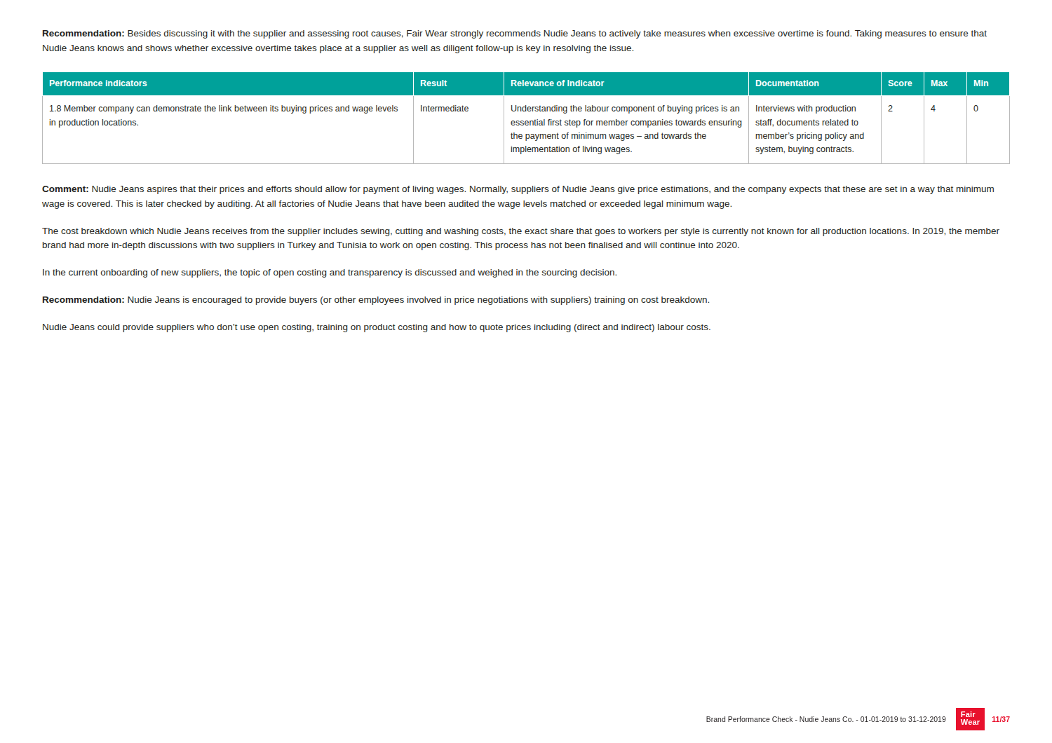Recommendation: Besides discussing it with the supplier and assessing root causes, Fair Wear strongly recommends Nudie Jeans to actively take measures when excessive overtime is found. Taking measures to ensure that Nudie Jeans knows and shows whether excessive overtime takes place at a supplier as well as diligent follow-up is key in resolving the issue.
| Performance indicators | Result | Relevance of Indicator | Documentation | Score | Max | Min |
| --- | --- | --- | --- | --- | --- | --- |
| 1.8 Member company can demonstrate the link between its buying prices and wage levels in production locations. | Intermediate | Understanding the labour component of buying prices is an essential first step for member companies towards ensuring the payment of minimum wages – and towards the implementation of living wages. | Interviews with production staff, documents related to member’s pricing policy and system, buying contracts. | 2 | 4 | 0 |
Comment: Nudie Jeans aspires that their prices and efforts should allow for payment of living wages. Normally, suppliers of Nudie Jeans give price estimations, and the company expects that these are set in a way that minimum wage is covered. This is later checked by auditing. At all factories of Nudie Jeans that have been audited the wage levels matched or exceeded legal minimum wage.
The cost breakdown which Nudie Jeans receives from the supplier includes sewing, cutting and washing costs, the exact share that goes to workers per style is currently not known for all production locations. In 2019, the member brand had more in-depth discussions with two suppliers in Turkey and Tunisia to work on open costing. This process has not been finalised and will continue into 2020.
In the current onboarding of new suppliers, the topic of open costing and transparency is discussed and weighed in the sourcing decision.
Recommendation: Nudie Jeans is encouraged to provide buyers (or other employees involved in price negotiations with suppliers) training on cost breakdown.
Nudie Jeans could provide suppliers who don’t use open costing, training on product costing and how to quote prices including (direct and indirect) labour costs.
Brand Performance Check - Nudie Jeans Co. - 01-01-2019 to 31-12-2019 Fair Wear 11/37